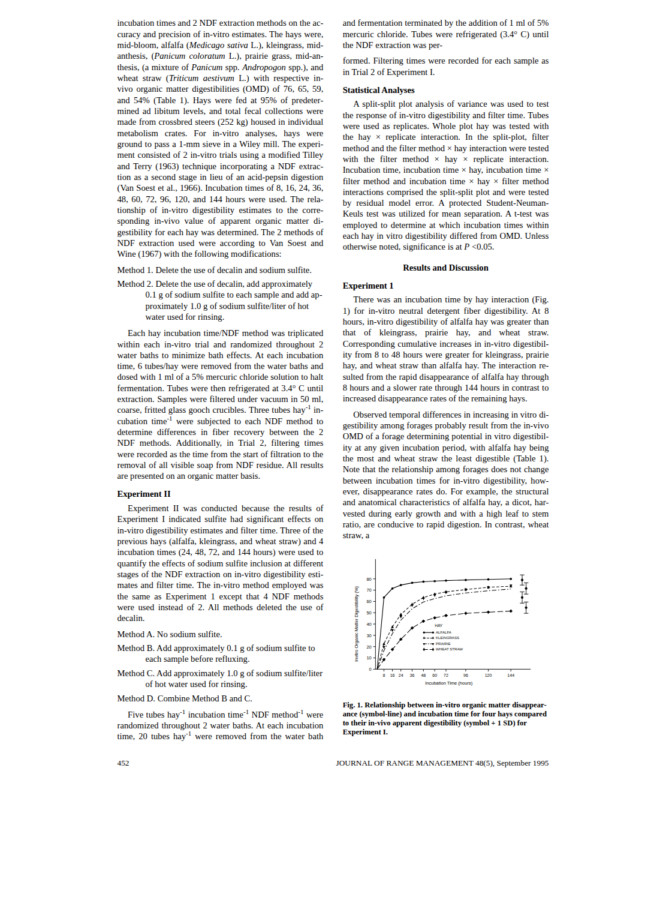incubation times and 2 NDF extraction methods on the accuracy and precision of in-vitro estimates. The hays were, mid-bloom, alfalfa (Medicago sativa L.), kleingrass, mid-anthesis, (Panicum coloratum L.), prairie grass, mid-anthesis, (a mixture of Panicum spp. Andropogon spp.), and wheat straw (Triticum aestivum L.) with respective in-vivo organic matter digestibilities (OMD) of 76, 65, 59, and 54% (Table 1). Hays were fed at 95% of predetermined ad libitum levels, and total fecal collections were made from crossbred steers (252 kg) housed in individual metabolism crates. For in-vitro analyses, hays were ground to pass a 1-mm sieve in a Wiley mill. The experiment consisted of 2 in-vitro trials using a modified Tilley and Terry (1963) technique incorporating a NDF extraction as a second stage in lieu of an acid-pepsin digestion (Van Soest et al., 1966). Incubation times of 8, 16, 24, 36, 48, 60, 72, 96, 120, and 144 hours were used. The relationship of in-vitro digestibility estimates to the corresponding in-vivo value of apparent organic matter digestibility for each hay was determined. The 2 methods of NDF extraction used were according to Van Soest and Wine (1967) with the following modifications:
Method 1. Delete the use of decalin and sodium sulfite.
Method 2. Delete the use of decalin, add approximately 0.1 g of sodium sulfite to each sample and add approximately 1.0 g of sodium sulfite/liter of hot water used for rinsing.
Each hay incubation time/NDF method was triplicated within each in-vitro trial and randomized throughout 2 water baths to minimize bath effects. At each incubation time, 6 tubes/hay were removed from the water baths and dosed with 1 ml of a 5% mercuric chloride solution to halt fermentation. Tubes were then refrigerated at 3.4° C until extraction. Samples were filtered under vacuum in 50 ml, coarse, fritted glass gooch crucibles. Three tubes hay-1 incubation time-1 were subjected to each NDF method to determine differences in fiber recovery between the 2 NDF methods. Additionally, in Trial 2, filtering times were recorded as the time from the start of filtration to the removal of all visible soap from NDF residue. All results are presented on an organic matter basis.
Experiment II
Experiment II was conducted because the results of Experiment I indicated sulfite had significant effects on in-vitro digestibility estimates and filter time. Three of the previous hays (alfalfa, kleingrass, and wheat straw) and 4 incubation times (24, 48, 72, and 144 hours) were used to quantify the effects of sodium sulfite inclusion at different stages of the NDF extraction on in-vitro digestibility estimates and filter time. The in-vitro method employed was the same as Experiment 1 except that 4 NDF methods were used instead of 2. All methods deleted the use of decalin.
Method A. No sodium sulfite.
Method B. Add approximately 0.1 g of sodium sulfite to each sample before refluxing.
Method C. Add approximately 1.0 g of sodium sulfite/liter of hot water used for rinsing.
Method D. Combine Method B and C.
Five tubes hay-1 incubation time-1 NDF method-1 were randomized throughout 2 water baths. At each incubation time, 20 tubes hay-1 were removed from the water bath and fermentation terminated by the addition of 1 ml of 5% mercuric chloride. Tubes were refrigerated (3.4° C) until the NDF extraction was per-
formed. Filtering times were recorded for each sample as in Trial 2 of Experiment I.
Statistical Analyses
A split-split plot analysis of variance was used to test the response of in-vitro digestibility and filter time. Tubes were used as replicates. Whole plot hay was tested with the hay × replicate interaction. In the split-plot, filter method and the filter method × hay interaction were tested with the filter method × hay × replicate interaction. Incubation time, incubation time × hay, incubation time × filter method and incubation time × hay × filter method interactions comprised the split-split plot and were tested by residual model error. A protected Student-Neuman-Keuls test was utilized for mean separation. A t-test was employed to determine at which incubation times within each hay in vitro digestibility differed from OMD. Unless otherwise noted, significance is at P <0.05.
Results and Discussion
Experiment 1
There was an incubation time by hay interaction (Fig. 1) for in-vitro neutral detergent fiber digestibility. At 8 hours, in-vitro digestibility of alfalfa hay was greater than that of kleingrass, prairie hay, and wheat straw. Corresponding cumulative increases in in-vitro digestibility from 8 to 48 hours were greater for kleingrass, prairie hay, and wheat straw than alfalfa hay. The interaction resulted from the rapid disappearance of alfalfa hay through 8 hours and a slower rate through 144 hours in contrast to increased disappearance rates of the remaining hays.
Observed temporal differences in increasing in vitro digestibility among forages probably result from the in-vivo OMD of a forage determining potential in vitro digestibility at any given incubation period, with alfalfa hay being the most and wheat straw the least digestible (Table 1). Note that the relationship among forages does not change between incubation times for in-vitro digestibility, however, disappearance rates do. For example, the structural and anatomical characteristics of alfalfa hay, a dicot, harvested during early growth and with a high leaf to stem ratio, are conducive to rapid digestion. In contrast, wheat straw, a
0 10 20 30 40 50 60 70 80 Invitro Organic Matter Digestibility (%) 8 16 24 36 48 60 72 96 120 144 Incubation Time (hours) HAY ALFALFA KLEINGRASS PRAIRIE WHEAT STRAW
Fig. 1. Relationship between in-vitro organic matter disappearance (symbol-line) and incubation time for four hays compared to their in-vivo apparent digestibility (symbol + 1 SD) for Experiment I.
452
JOURNAL OF RANGE MANAGEMENT 48(5), September 1995